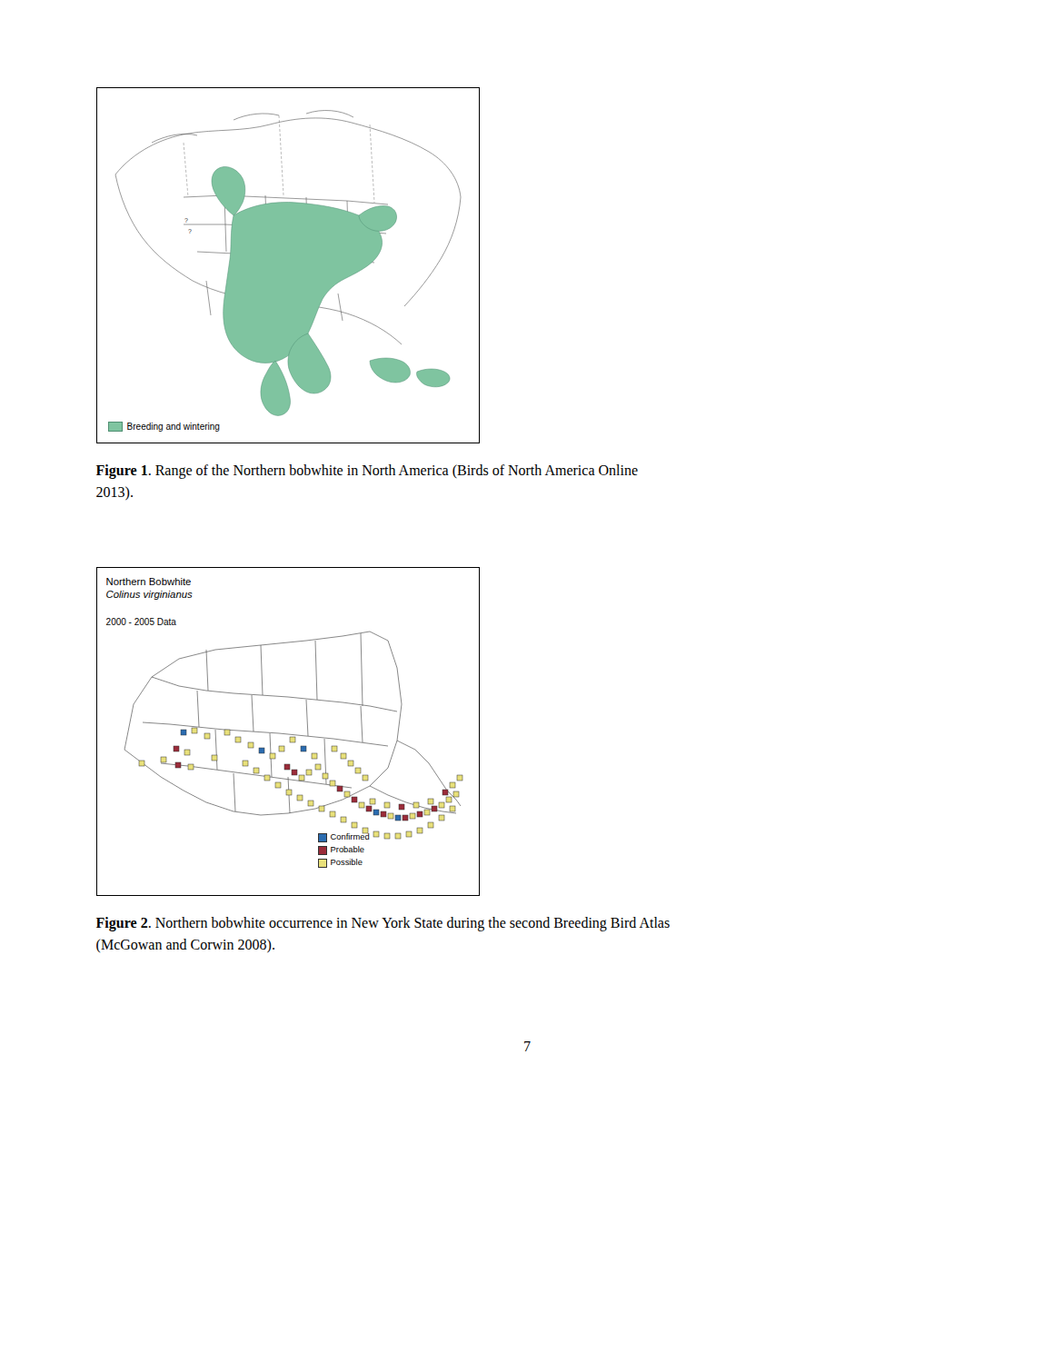? ?
Breeding and wintering
Figure 1. Range of the Northern bobwhite in North America (Birds of North America Online 2013).
Northern Bobwhite
Colinus virginianus
2000 - 2005 Data
Confirmed
Probable
Possible
Figure 2. Northern bobwhite occurrence in New York State during the second Breeding Bird Atlas (McGowan and Corwin 2008).
7